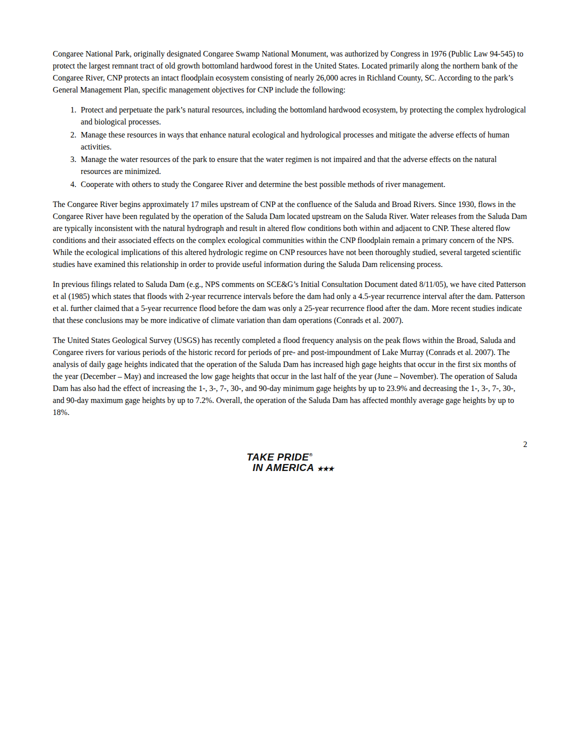Congaree National Park, originally designated Congaree Swamp National Monument, was authorized by Congress in 1976 (Public Law 94-545) to protect the largest remnant tract of old growth bottomland hardwood forest in the United States. Located primarily along the northern bank of the Congaree River, CNP protects an intact floodplain ecosystem consisting of nearly 26,000 acres in Richland County, SC. According to the park’s General Management Plan, specific management objectives for CNP include the following:
Protect and perpetuate the park’s natural resources, including the bottomland hardwood ecosystem, by protecting the complex hydrological and biological processes.
Manage these resources in ways that enhance natural ecological and hydrological processes and mitigate the adverse effects of human activities.
Manage the water resources of the park to ensure that the water regimen is not impaired and that the adverse effects on the natural resources are minimized.
Cooperate with others to study the Congaree River and determine the best possible methods of river management.
The Congaree River begins approximately 17 miles upstream of CNP at the confluence of the Saluda and Broad Rivers. Since 1930, flows in the Congaree River have been regulated by the operation of the Saluda Dam located upstream on the Saluda River. Water releases from the Saluda Dam are typically inconsistent with the natural hydrograph and result in altered flow conditions both within and adjacent to CNP. These altered flow conditions and their associated effects on the complex ecological communities within the CNP floodplain remain a primary concern of the NPS. While the ecological implications of this altered hydrologic regime on CNP resources have not been thoroughly studied, several targeted scientific studies have examined this relationship in order to provide useful information during the Saluda Dam relicensing process.
In previous filings related to Saluda Dam (e.g., NPS comments on SCE&G’s Initial Consultation Document dated 8/11/05), we have cited Patterson et al (1985) which states that floods with 2-year recurrence intervals before the dam had only a 4.5-year recurrence interval after the dam. Patterson et al. further claimed that a 5-year recurrence flood before the dam was only a 25-year recurrence flood after the dam. More recent studies indicate that these conclusions may be more indicative of climate variation than dam operations (Conrads et al. 2007).
The United States Geological Survey (USGS) has recently completed a flood frequency analysis on the peak flows within the Broad, Saluda and Congaree rivers for various periods of the historic record for periods of pre- and post-impoundment of Lake Murray (Conrads et al. 2007). The analysis of daily gage heights indicated that the operation of the Saluda Dam has increased high gage heights that occur in the first six months of the year (December – May) and increased the low gage heights that occur in the last half of the year (June – November). The operation of Saluda Dam has also had the effect of increasing the 1-, 3-, 7-, 30-, and 90-day minimum gage heights by up to 23.9% and decreasing the 1-, 3-, 7-, 30-, and 90-day maximum gage heights by up to 7.2%. Overall, the operation of the Saluda Dam has affected monthly average gage heights by up to 18%.
2
TAKE PRIDE® IN AMERICA ★★★